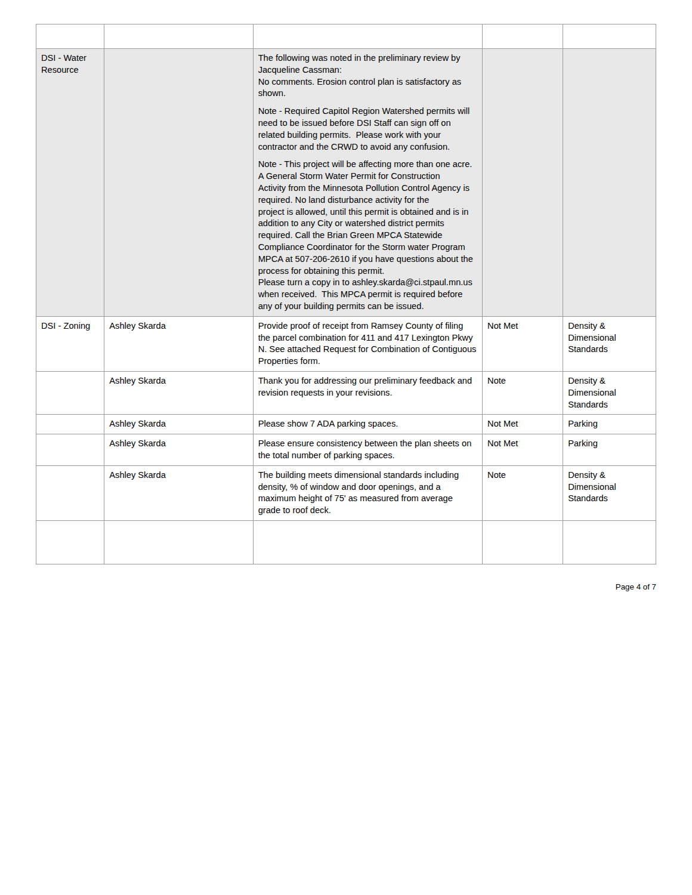| DSI - Water Resource | | The following was noted in the preliminary review by Jacqueline Cassman: No comments. Erosion control plan is satisfactory as shown. Note - Required Capitol Region Watershed permits will need to be issued before DSI Staff can sign off on related building permits. Please work with your contractor and the CRWD to avoid any confusion. Note - This project will be affecting more than one acre. A General Storm Water Permit for Construction Activity from the Minnesota Pollution Control Agency is required. No land disturbance activity for the project is allowed, until this permit is obtained and is in addition to any City or watershed district permits required. Call the Brian Green MPCA Statewide Compliance Coordinator for the Storm water Program MPCA at 507-206-2610 if you have questions about the process for obtaining this permit. Please turn a copy in to ashley.skarda@ci.stpaul.mn.us when received. This MPCA permit is required before any of your building permits can be issued. | | |
| DSI - Zoning | Ashley Skarda | Provide proof of receipt from Ramsey County of filing the parcel combination for 411 and 417 Lexington Pkwy N. See attached Request for Combination of Contiguous Properties form. | Not Met | Density & Dimensional Standards |
| | Ashley Skarda | Thank you for addressing our preliminary feedback and revision requests in your revisions. | Note | Density & Dimensional Standards |
| | Ashley Skarda | Please show 7 ADA parking spaces. | Not Met | Parking |
| | Ashley Skarda | Please ensure consistency between the plan sheets on the total number of parking spaces. | Not Met | Parking |
| | Ashley Skarda | The building meets dimensional standards including density, % of window and door openings, and a maximum height of 75' as measured from average grade to roof deck. | Note | Density & Dimensional Standards |
Page 4 of 7